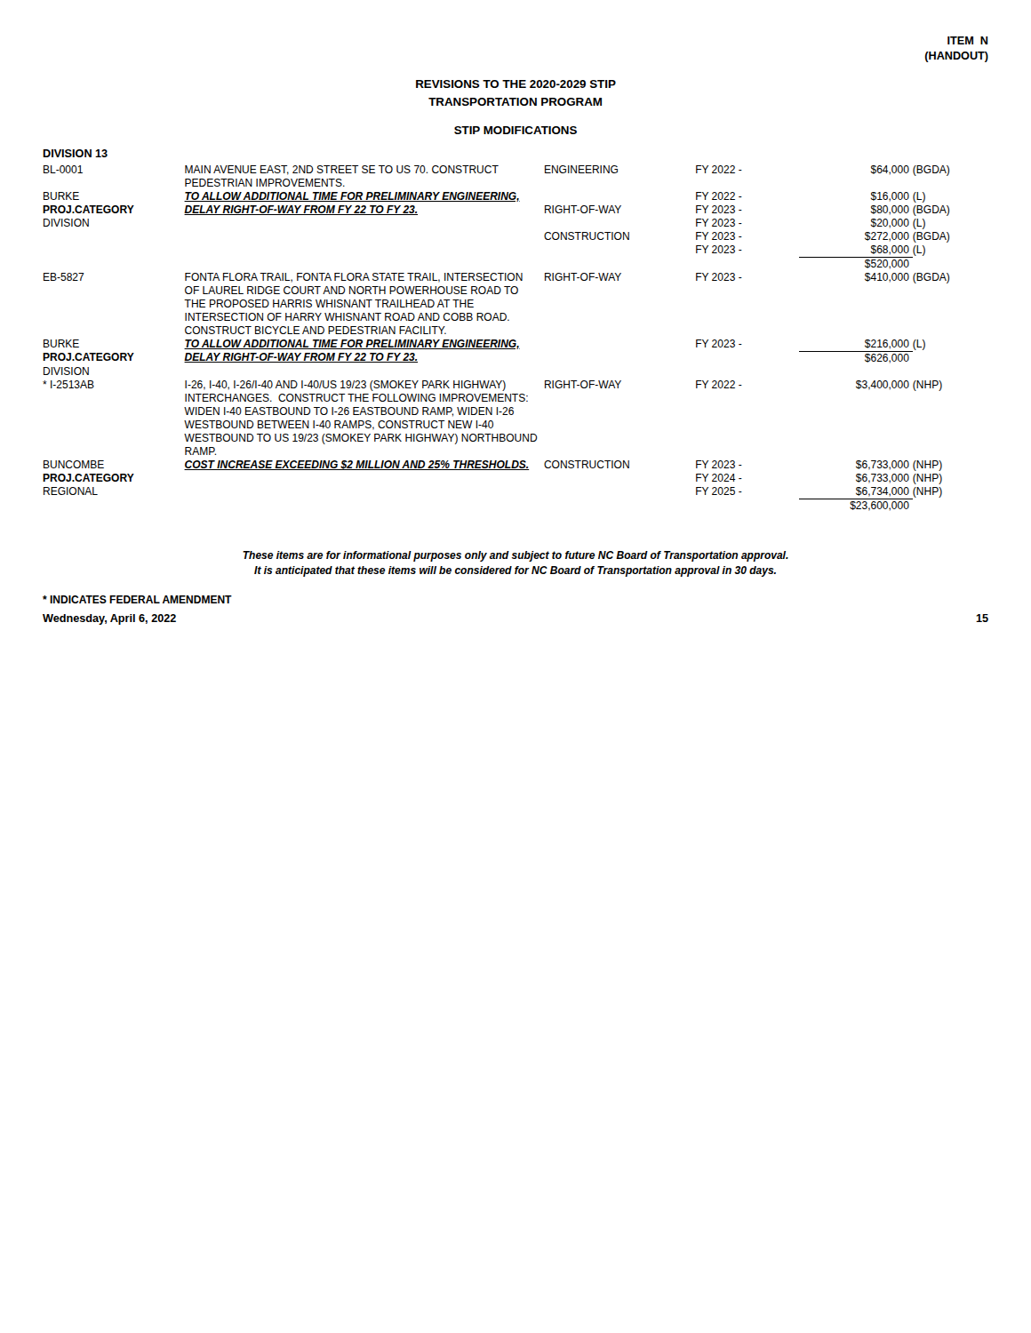ITEM N
(HANDOUT)
REVISIONS TO THE 2020-2029 STIP
TRANSPORTATION PROGRAM
STIP MODIFICATIONS
DIVISION 13
| BL-0001 | MAIN AVENUE EAST, 2ND STREET SE TO US 70. CONSTRUCT PEDESTRIAN IMPROVEMENTS. | ENGINEERING | FY 2022 - | $64,000 | (BGDA) |
| BURKE | TO ALLOW ADDITIONAL TIME FOR PRELIMINARY ENGINEERING, DELAY RIGHT-OF-WAY FROM FY 22 TO FY 23. | | FY 2022 - | $16,000 | (L) |
| PROJ.CATEGORY | RIGHT-OF-WAY | FY 2023 - | $80,000 | (BGDA) |
| DIVISION | | FY 2023 - | $20,000 | (L) |
| | CONSTRUCTION | FY 2023 - | $272,000 | (BGDA) |
| | | FY 2023 - | $68,000 | (L) |
| | | | | $520,000 | |
| EB-5827 | FONTA FLORA TRAIL, FONTA FLORA STATE TRAIL, INTERSECTION OF LAUREL RIDGE COURT AND NORTH POWERHOUSE ROAD TO THE PROPOSED HARRIS WHISNANT TRAILHEAD AT THE INTERSECTION OF HARRY WHISNANT ROAD AND COBB ROAD. CONSTRUCT BICYCLE AND PEDESTRIAN FACILITY. | RIGHT-OF-WAY | FY 2023 - | $410,000 | (BGDA) |
| BURKE | TO ALLOW ADDITIONAL TIME FOR PRELIMINARY ENGINEERING, DELAY RIGHT-OF-WAY FROM FY 22 TO FY 23. | | FY 2023 - | $216,000 | (L) |
| PROJ.CATEGORY | | | $626,000 | |
| DIVISION | | | | |
| * I-2513AB | I-26, I-40, I-26/I-40 AND I-40/US 19/23 (SMOKEY PARK HIGHWAY) INTERCHANGES. CONSTRUCT THE FOLLOWING IMPROVEMENTS: WIDEN I-40 EASTBOUND TO I-26 EASTBOUND RAMP, WIDEN I-26 WESTBOUND BETWEEN I-40 RAMPS, CONSTRUCT NEW I-40 WESTBOUND TO US 19/23 (SMOKEY PARK HIGHWAY) NORTHBOUND RAMP. | RIGHT-OF-WAY | FY 2022 - | $3,400,000 | (NHP) |
| BUNCOMBE | COST INCREASE EXCEEDING $2 MILLION AND 25% THRESHOLDS. | CONSTRUCTION | FY 2023 - | $6,733,000 | (NHP) |
| PROJ.CATEGORY | | FY 2024 - | $6,733,000 | (NHP) |
| REGIONAL | | FY 2025 - | $6,734,000 | (NHP) |
| | | | $23,600,000 | |
These items are for informational purposes only and subject to future NC Board of Transportation approval.
It is anticipated that these items will be considered for NC Board of Transportation approval in 30 days.
* INDICATES FEDERAL AMENDMENT
Wednesday, April 6, 2022 15